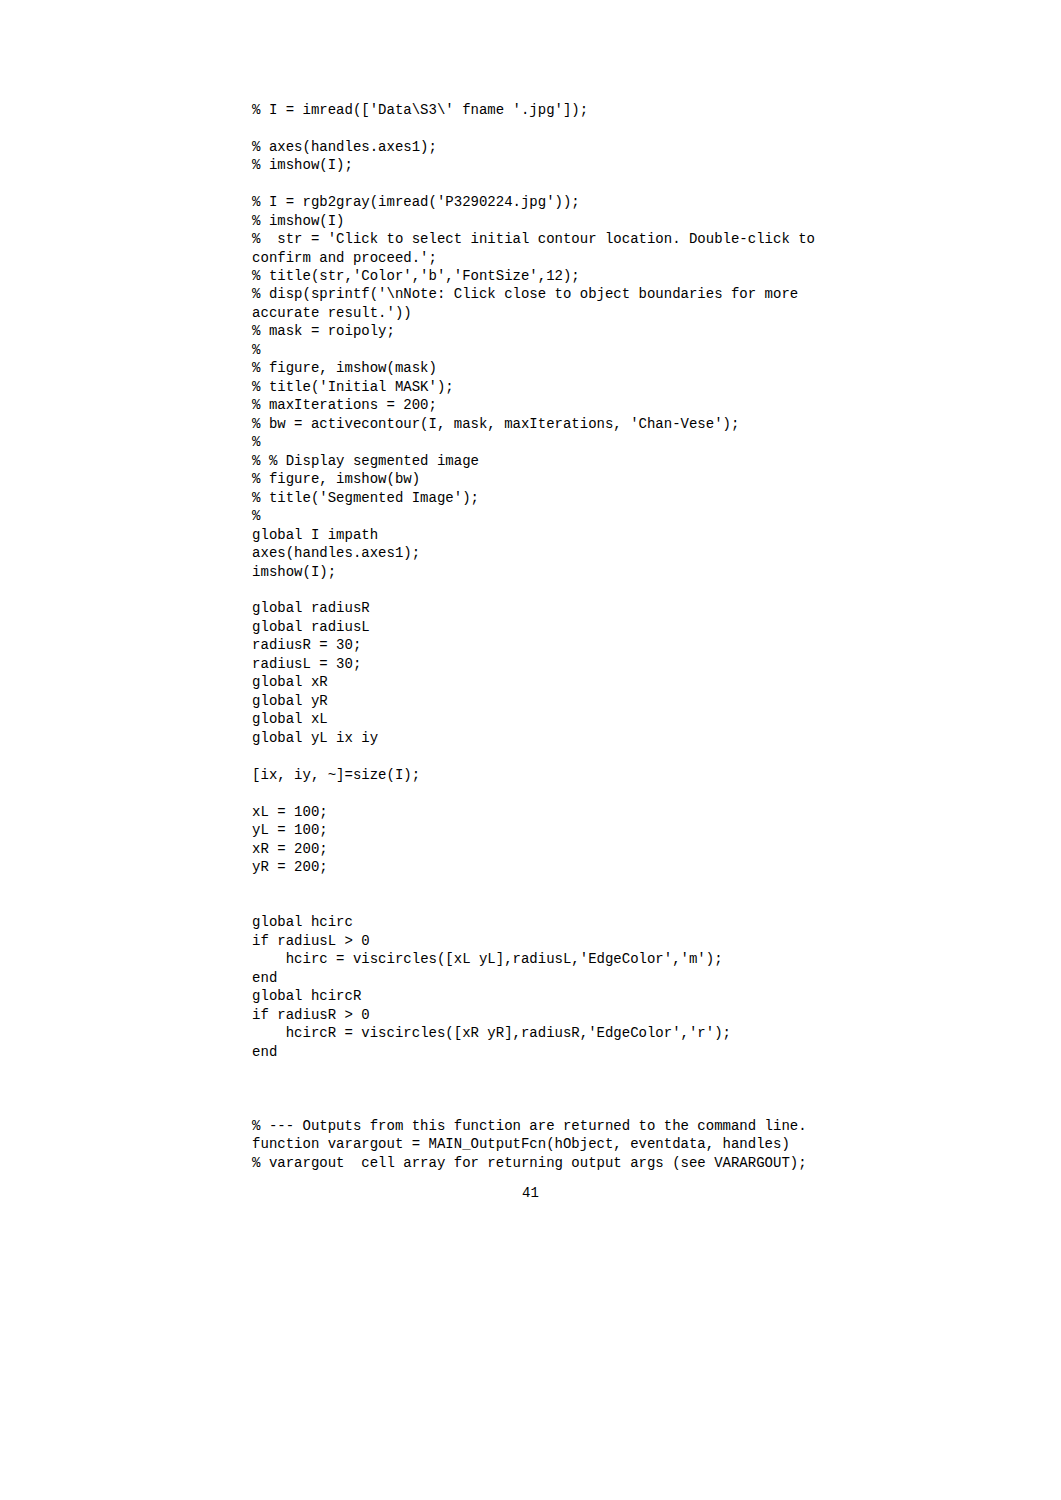% I = imread(['Data\S3\' fname '.jpg']);

% axes(handles.axes1);
% imshow(I);

% I = rgb2gray(imread('P3290224.jpg'));
% imshow(I)
%  str = 'Click to select initial contour location. Double-click to
confirm and proceed.';
% title(str,'Color','b','FontSize',12);
% disp(sprintf('\nNote: Click close to object boundaries for more
accurate result.'))
% mask = roipoly;
%
% figure, imshow(mask)
% title('Initial MASK');
% maxIterations = 200;
% bw = activecontour(I, mask, maxIterations, 'Chan-Vese');
%
% % Display segmented image
% figure, imshow(bw)
% title('Segmented Image');
%
global I impath
axes(handles.axes1);
imshow(I);

global radiusR
global radiusL
radiusR = 30;
radiusL = 30;
global xR
global yR
global xL
global yL ix iy

[ix, iy, ~]=size(I);

xL = 100;
yL = 100;
xR = 200;
yR = 200;


global hcirc
if radiusL > 0
    hcirc = viscircles([xL yL],radiusL,'EdgeColor','m');
end
global hcircR
if radiusR > 0
    hcircR = viscircles([xR yR],radiusR,'EdgeColor','r');
end



% --- Outputs from this function are returned to the command line.
function varargout = MAIN_OutputFcn(hObject, eventdata, handles)
% varargout  cell array for returning output args (see VARARGOUT);
41